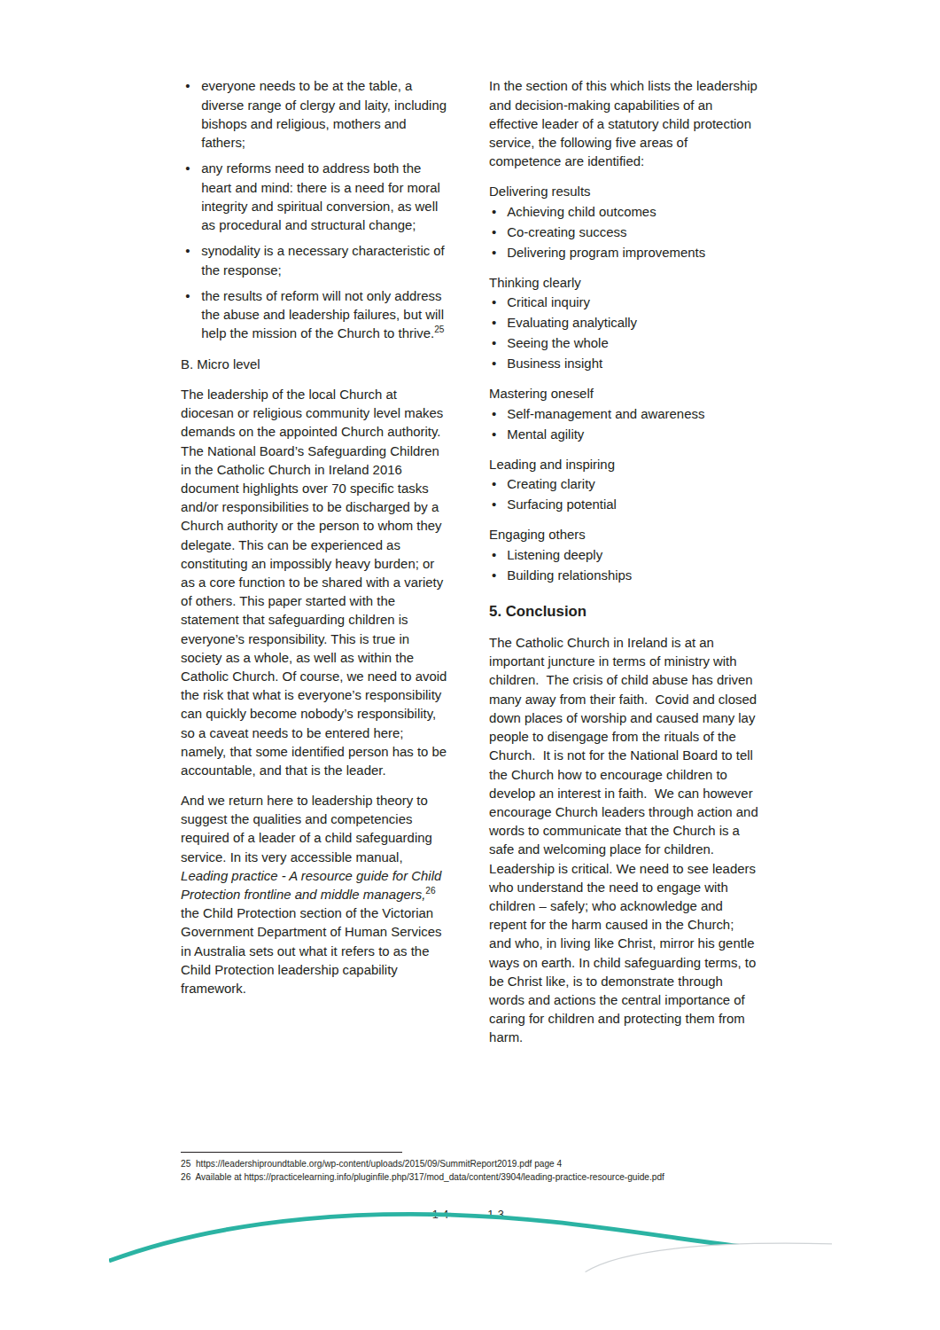everyone needs to be at the table, a diverse range of clergy and laity, including bishops and religious, mothers and fathers;
any reforms need to address both the heart and mind: there is a need for moral integrity and spiritual conversion, as well as procedural and structural change;
synodality is a necessary characteristic of the response;
the results of reform will not only address the abuse and leadership failures, but will help the mission of the Church to thrive.25
B. Micro level
The leadership of the local Church at diocesan or religious community level makes demands on the appointed Church authority. The National Board’s Safeguarding Children in the Catholic Church in Ireland 2016 document highlights over 70 specific tasks and/or responsibilities to be discharged by a Church authority or the person to whom they delegate. This can be experienced as constituting an impossibly heavy burden; or as a core function to be shared with a variety of others. This paper started with the statement that safeguarding children is everyone’s responsibility. This is true in society as a whole, as well as within the Catholic Church. Of course, we need to avoid the risk that what is everyone’s responsibility can quickly become nobody’s responsibility, so a caveat needs to be entered here; namely, that some identified person has to be accountable, and that is the leader.
And we return here to leadership theory to suggest the qualities and competencies required of a leader of a child safeguarding service. In its very accessible manual, Leading practice - A resource guide for Child Protection frontline and middle managers,26 the Child Protection section of the Victorian Government Department of Human Services in Australia sets out what it refers to as the Child Protection leadership capability framework.
In the section of this which lists the leadership and decision-making capabilities of an effective leader of a statutory child protection service, the following five areas of competence are identified:
Delivering results
Achieving child outcomes
Co-creating success
Delivering program improvements
Thinking clearly
Critical inquiry
Evaluating analytically
Seeing the whole
Business insight
Mastering oneself
Self-management and awareness
Mental agility
Leading and inspiring
Creating clarity
Surfacing potential
Engaging others
Listening deeply
Building relationships
5. Conclusion
The Catholic Church in Ireland is at an important juncture in terms of ministry with children. The crisis of child abuse has driven many away from their faith. Covid and closed down places of worship and caused many lay people to disengage from the rituals of the Church. It is not for the National Board to tell the Church how to encourage children to develop an interest in faith. We can however encourage Church leaders through action and words to communicate that the Church is a safe and welcoming place for children. Leadership is critical. We need to see leaders who understand the need to engage with children – safely; who acknowledge and repent for the harm caused in the Church; and who, in living like Christ, mirror his gentle ways on earth. In child safeguarding terms, to be Christ like, is to demonstrate through words and actions the central importance of caring for children and protecting them from harm.
25 https://leadershiproundtable.org/wp-content/uploads/2015/09/SummitReport2019.pdf page 4
26 Available at https://practicelearning.info/pluginfile.php/317/mod_data/content/3904/leading-practice-resource-guide.pdf
14 13